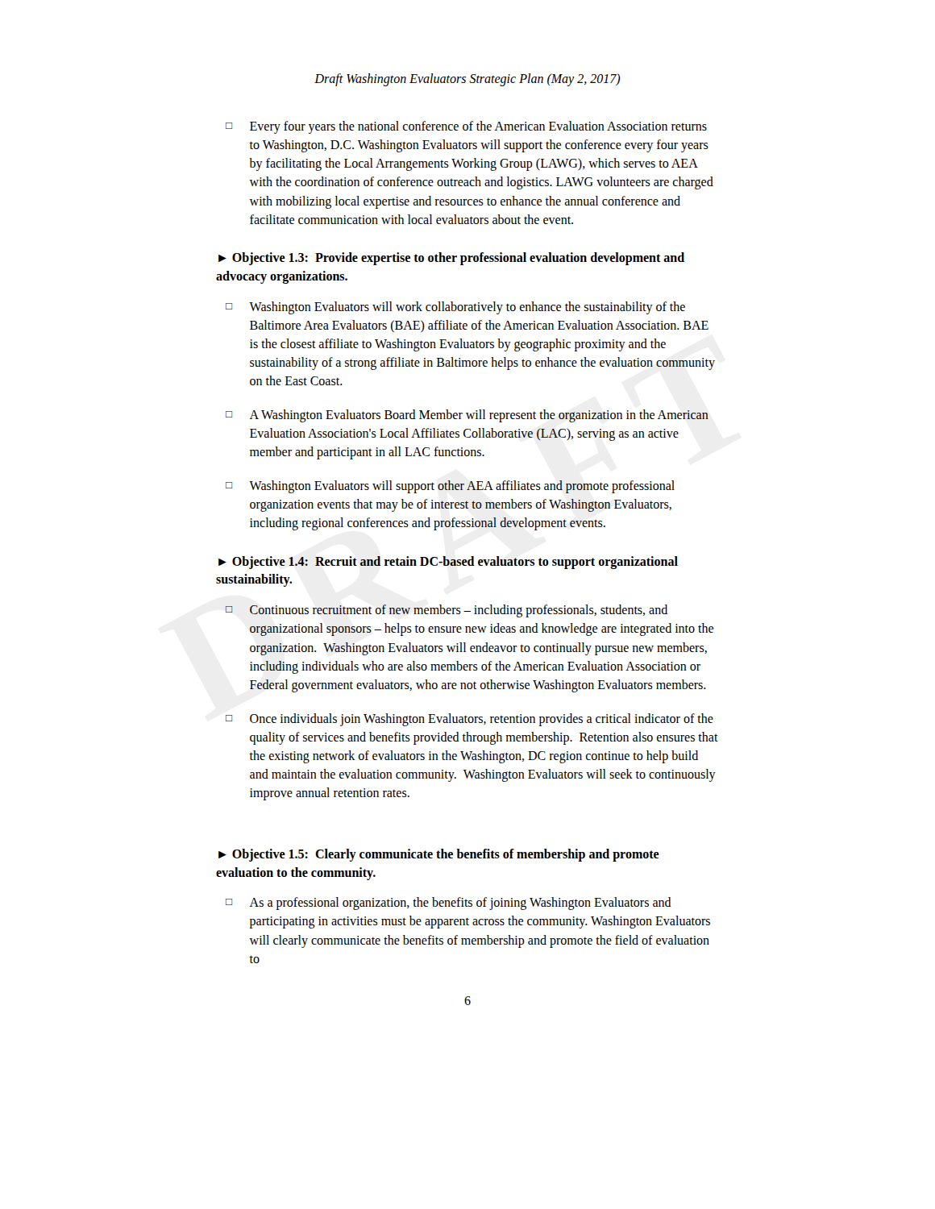DRAFT
Draft Washington Evaluators Strategic Plan (May 2, 2017)
Every four years the national conference of the American Evaluation Association returns to Washington, D.C. Washington Evaluators will support the conference every four years by facilitating the Local Arrangements Working Group (LAWG), which serves to AEA with the coordination of conference outreach and logistics. LAWG volunteers are charged with mobilizing local expertise and resources to enhance the annual conference and facilitate communication with local evaluators about the event.
► Objective 1.3: Provide expertise to other professional evaluation development and advocacy organizations.
Washington Evaluators will work collaboratively to enhance the sustainability of the Baltimore Area Evaluators (BAE) affiliate of the American Evaluation Association. BAE is the closest affiliate to Washington Evaluators by geographic proximity and the sustainability of a strong affiliate in Baltimore helps to enhance the evaluation community on the East Coast.
A Washington Evaluators Board Member will represent the organization in the American Evaluation Association's Local Affiliates Collaborative (LAC), serving as an active member and participant in all LAC functions.
Washington Evaluators will support other AEA affiliates and promote professional organization events that may be of interest to members of Washington Evaluators, including regional conferences and professional development events.
► Objective 1.4: Recruit and retain DC-based evaluators to support organizational sustainability.
Continuous recruitment of new members – including professionals, students, and organizational sponsors – helps to ensure new ideas and knowledge are integrated into the organization. Washington Evaluators will endeavor to continually pursue new members, including individuals who are also members of the American Evaluation Association or Federal government evaluators, who are not otherwise Washington Evaluators members.
Once individuals join Washington Evaluators, retention provides a critical indicator of the quality of services and benefits provided through membership. Retention also ensures that the existing network of evaluators in the Washington, DC region continue to help build and maintain the evaluation community. Washington Evaluators will seek to continuously improve annual retention rates.
► Objective 1.5: Clearly communicate the benefits of membership and promote evaluation to the community.
As a professional organization, the benefits of joining Washington Evaluators and participating in activities must be apparent across the community. Washington Evaluators will clearly communicate the benefits of membership and promote the field of evaluation to
6